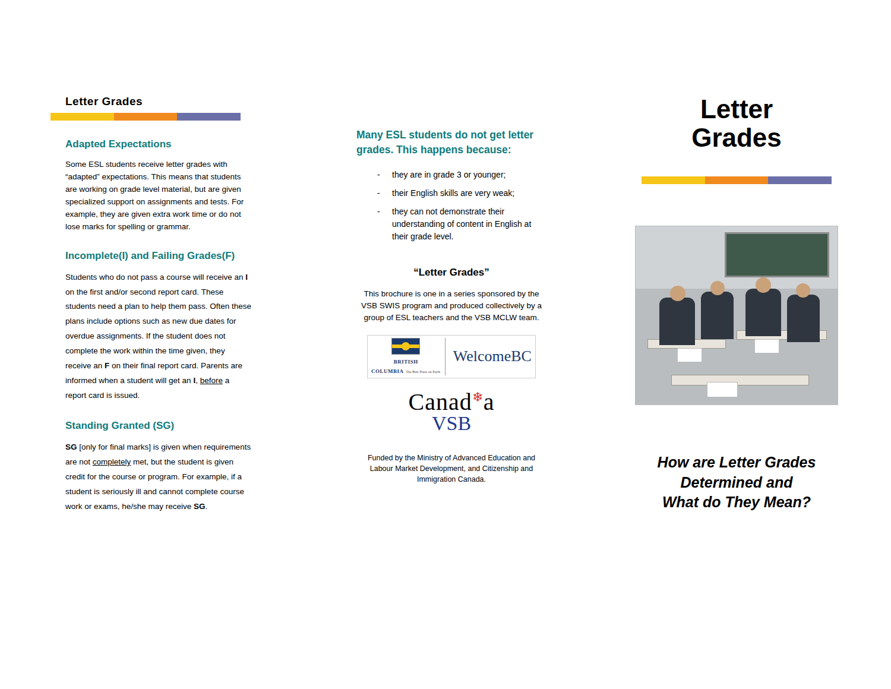Letter Grades
Adapted Expectations
Some ESL students receive letter grades with “adapted” expectations. This means that students are working on grade level material, but are given specialized support on assignments and tests. For example, they are given extra work time or do not lose marks for spelling or grammar.
Incomplete(I) and Failing Grades(F)
Students who do not pass a course will receive an I on the first and/or second report card. These students need a plan to help them pass. Often these plans include options such as new due dates for overdue assignments. If the student does not complete the work within the time given, they receive an F on their final report card. Parents are informed when a student will get an I, before a report card is issued.
Standing Granted (SG)
SG [only for final marks] is given when requirements are not completely met, but the student is given credit for the course or program. For example, if a student is seriously ill and cannot complete course work or exams, he/she may receive SG.
Many ESL students do not get letter grades. This happens because:
they are in grade 3 or younger;
their English skills are very weak;
they can not demonstrate their understanding of content in English at their grade level.
“Letter Grades”
This brochure is one in a series sponsored by the VSB SWIS program and produced collectively by a group of ESL teachers and the VSB MCLW team.
BRITISH
COLUMBIA The Best Place on Earth
WelcomeBC
Canad❄a
VSB
Funded by the Ministry of Advanced Education and Labour Market Development, and Citizenship and Immigration Canada.
Letter
Grades
How are Letter Grades Determined and
What do They Mean?